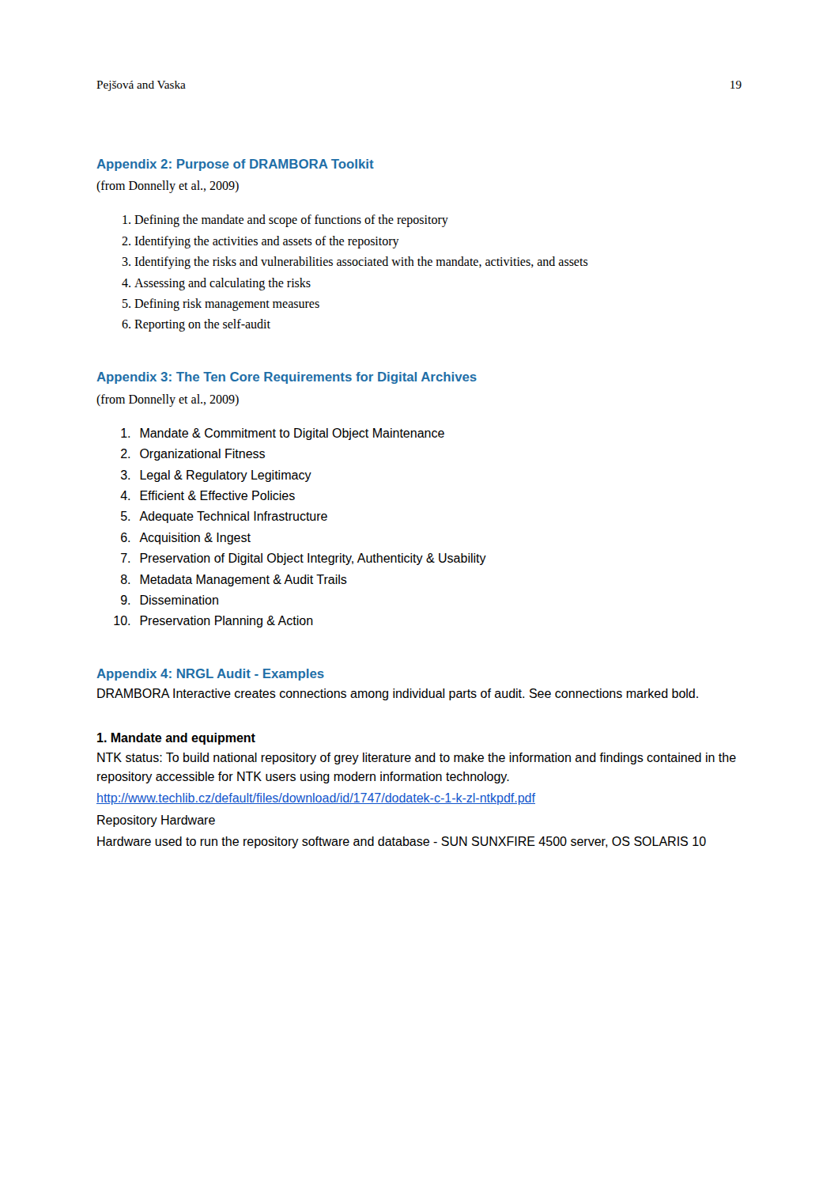Pejšová and Vaska 19
Appendix 2: Purpose of DRAMBORA Toolkit
(from Donnelly et al., 2009)
Defining the mandate and scope of functions of the repository
Identifying the activities and assets of the repository
Identifying the risks and vulnerabilities associated with the mandate, activities, and assets
Assessing and calculating the risks
Defining risk management measures
Reporting on the self-audit
Appendix 3: The Ten Core Requirements for Digital Archives
(from Donnelly et al., 2009)
Mandate & Commitment to Digital Object Maintenance
Organizational Fitness
Legal & Regulatory Legitimacy
Efficient & Effective Policies
Adequate Technical Infrastructure
Acquisition & Ingest
Preservation of Digital Object Integrity, Authenticity & Usability
Metadata Management & Audit Trails
Dissemination
Preservation Planning & Action
Appendix 4: NRGL Audit - Examples
DRAMBORA Interactive creates connections among individual parts of audit. See connections marked bold.
1. Mandate and equipment
NTK status: To build national repository of grey literature and to make the information and findings contained in the repository accessible for NTK users using modern information technology.
http://www.techlib.cz/default/files/download/id/1747/dodatek-c-1-k-zl-ntkpdf.pdf
Repository Hardware
Hardware used to run the repository software and database - SUN SUNXFIRE 4500 server, OS SOLARIS 10